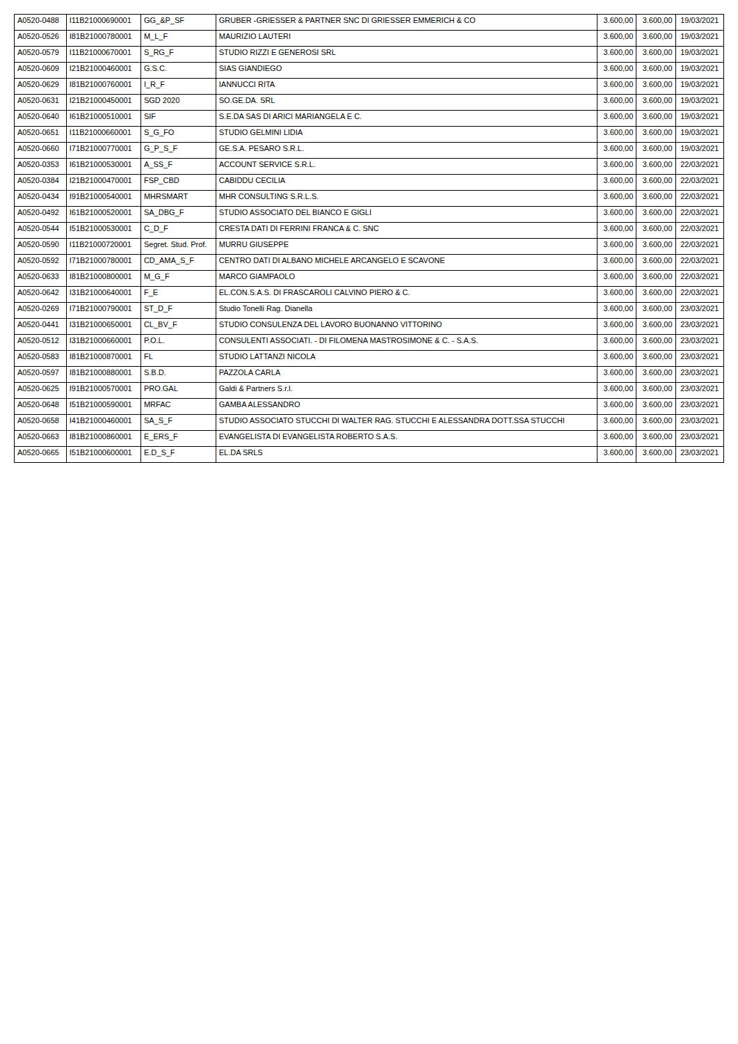| A0520-0488 | I11B21000690001 | GG_&P_SF | GRUBER -GRIESSER & PARTNER SNC DI GRIESSER EMMERICH & CO | 3.600,00 | 3.600,00 | 19/03/2021 |
| A0520-0526 | I81B21000780001 | M_L_F | MAURIZIO LAUTERI | 3.600,00 | 3.600,00 | 19/03/2021 |
| A0520-0579 | I11B21000670001 | S_RG_F | STUDIO RIZZI E GENEROSI SRL | 3.600,00 | 3.600,00 | 19/03/2021 |
| A0520-0609 | I21B21000460001 | G.S.C. | SIAS GIANDIEGO | 3.600,00 | 3.600,00 | 19/03/2021 |
| A0520-0629 | I81B21000760001 | I_R_F | IANNUCCI RITA | 3.600,00 | 3.600,00 | 19/03/2021 |
| A0520-0631 | I21B21000450001 | SGD 2020 | SO.GE.DA. SRL | 3.600,00 | 3.600,00 | 19/03/2021 |
| A0520-0640 | I61B21000510001 | SIF | S.E.DA SAS DI ARICI MARIANGELA E C. | 3.600,00 | 3.600,00 | 19/03/2021 |
| A0520-0651 | I11B21000660001 | S_G_FO | STUDIO GELMINI LIDIA | 3.600,00 | 3.600,00 | 19/03/2021 |
| A0520-0660 | I71B21000770001 | G_P_S_F | GE.S.A. PESARO S.R.L. | 3.600,00 | 3.600,00 | 19/03/2021 |
| A0520-0353 | I61B21000530001 | A_SS_F | ACCOUNT SERVICE S.R.L. | 3.600,00 | 3.600,00 | 22/03/2021 |
| A0520-0384 | I21B21000470001 | FSP_CBD | CABIDDU CECILIA | 3.600,00 | 3.600,00 | 22/03/2021 |
| A0520-0434 | I91B21000540001 | MHRSMART | MHR CONSULTING S.R.L.S. | 3.600,00 | 3.600,00 | 22/03/2021 |
| A0520-0492 | I61B21000520001 | SA_DBG_F | STUDIO ASSOCIATO DEL BIANCO E GIGLI | 3.600,00 | 3.600,00 | 22/03/2021 |
| A0520-0544 | I51B21000530001 | C_D_F | CRESTA DATI DI FERRINI FRANCA & C. SNC | 3.600,00 | 3.600,00 | 22/03/2021 |
| A0520-0590 | I11B21000720001 | Segret. Stud. Prof. | MURRU GIUSEPPE | 3.600,00 | 3.600,00 | 22/03/2021 |
| A0520-0592 | I71B21000780001 | CD_AMA_S_F | CENTRO DATI DI ALBANO MICHELE ARCANGELO E SCAVONE | 3.600,00 | 3.600,00 | 22/03/2021 |
| A0520-0633 | I81B21000800001 | M_G_F | MARCO GIAMPAOLO | 3.600,00 | 3.600,00 | 22/03/2021 |
| A0520-0642 | I31B21000640001 | F_E | EL.CON.S.A.S. DI FRASCAROLI CALVINO PIERO & C. | 3.600,00 | 3.600,00 | 22/03/2021 |
| A0520-0269 | I71B21000790001 | ST_D_F | Studio Tonelli Rag. Dianella | 3.600,00 | 3.600,00 | 23/03/2021 |
| A0520-0441 | I31B21000650001 | CL_BV_F | STUDIO CONSULENZA DEL LAVORO BUONANNO VITTORINO | 3.600,00 | 3.600,00 | 23/03/2021 |
| A0520-0512 | I31B21000660001 | P.O.L. | CONSULENTI ASSOCIATI. - DI FILOMENA MASTROSIMONE & C. - S.A.S. | 3.600,00 | 3.600,00 | 23/03/2021 |
| A0520-0583 | I81B21000870001 | FL | STUDIO LATTANZI NICOLA | 3.600,00 | 3.600,00 | 23/03/2021 |
| A0520-0597 | I81B21000880001 | S.B.D. | PAZZOLA CARLA | 3.600,00 | 3.600,00 | 23/03/2021 |
| A0520-0625 | I91B21000570001 | PRO.GAL | Galdi & Partners S.r.l. | 3.600,00 | 3.600,00 | 23/03/2021 |
| A0520-0648 | I51B21000590001 | MRFAC | GAMBA ALESSANDRO | 3.600,00 | 3.600,00 | 23/03/2021 |
| A0520-0658 | I41B21000460001 | SA_S_F | STUDIO ASSOCIATO STUCCHI DI WALTER RAG. STUCCHI E ALESSANDRA DOTT.SSA STUCCHI | 3.600,00 | 3.600,00 | 23/03/2021 |
| A0520-0663 | I81B21000860001 | E_ERS_F | EVANGELISTA DI EVANGELISTA ROBERTO S.A.S. | 3.600,00 | 3.600,00 | 23/03/2021 |
| A0520-0665 | I51B21000600001 | E.D_S_F | EL.DA SRLS | 3.600,00 | 3.600,00 | 23/03/2021 |